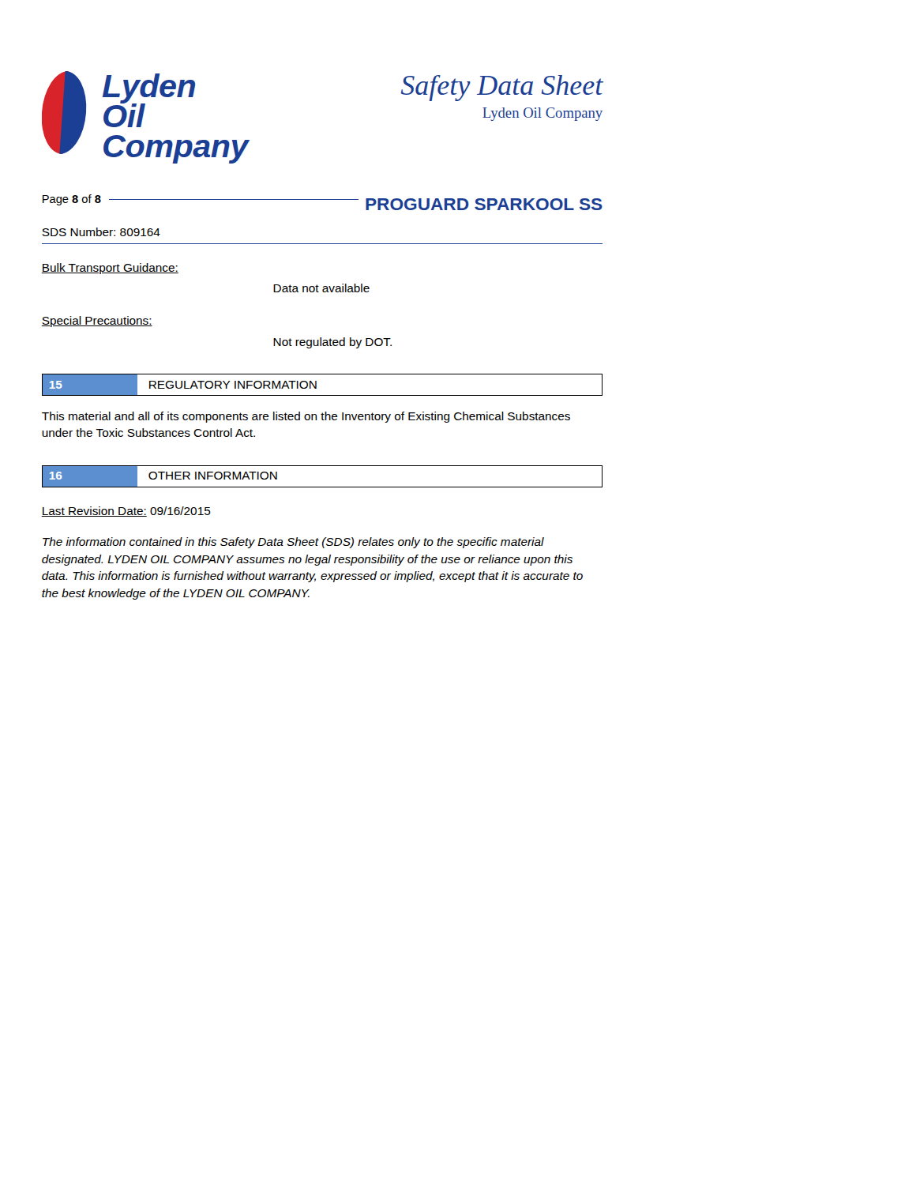Lyden
Oil
Company
Safety Data Sheet
Lyden Oil Company
Page 8 of 8
PROGUARD SPARKOOL SS
SDS Number: 809164
Bulk Transport Guidance:
Data not available
Special Precautions:
Not regulated by DOT.
15
REGULATORY INFORMATION
This material and all of its components are listed on the Inventory of Existing Chemical Substances under the Toxic Substances Control Act.
16
OTHER INFORMATION
Last Revision Date: 09/16/2015
The information contained in this Safety Data Sheet (SDS) relates only to the specific material designated. LYDEN OIL COMPANY assumes no legal responsibility of the use or reliance upon this data. This information is furnished without warranty, expressed or implied, except that it is accurate to the best knowledge of the LYDEN OIL COMPANY.